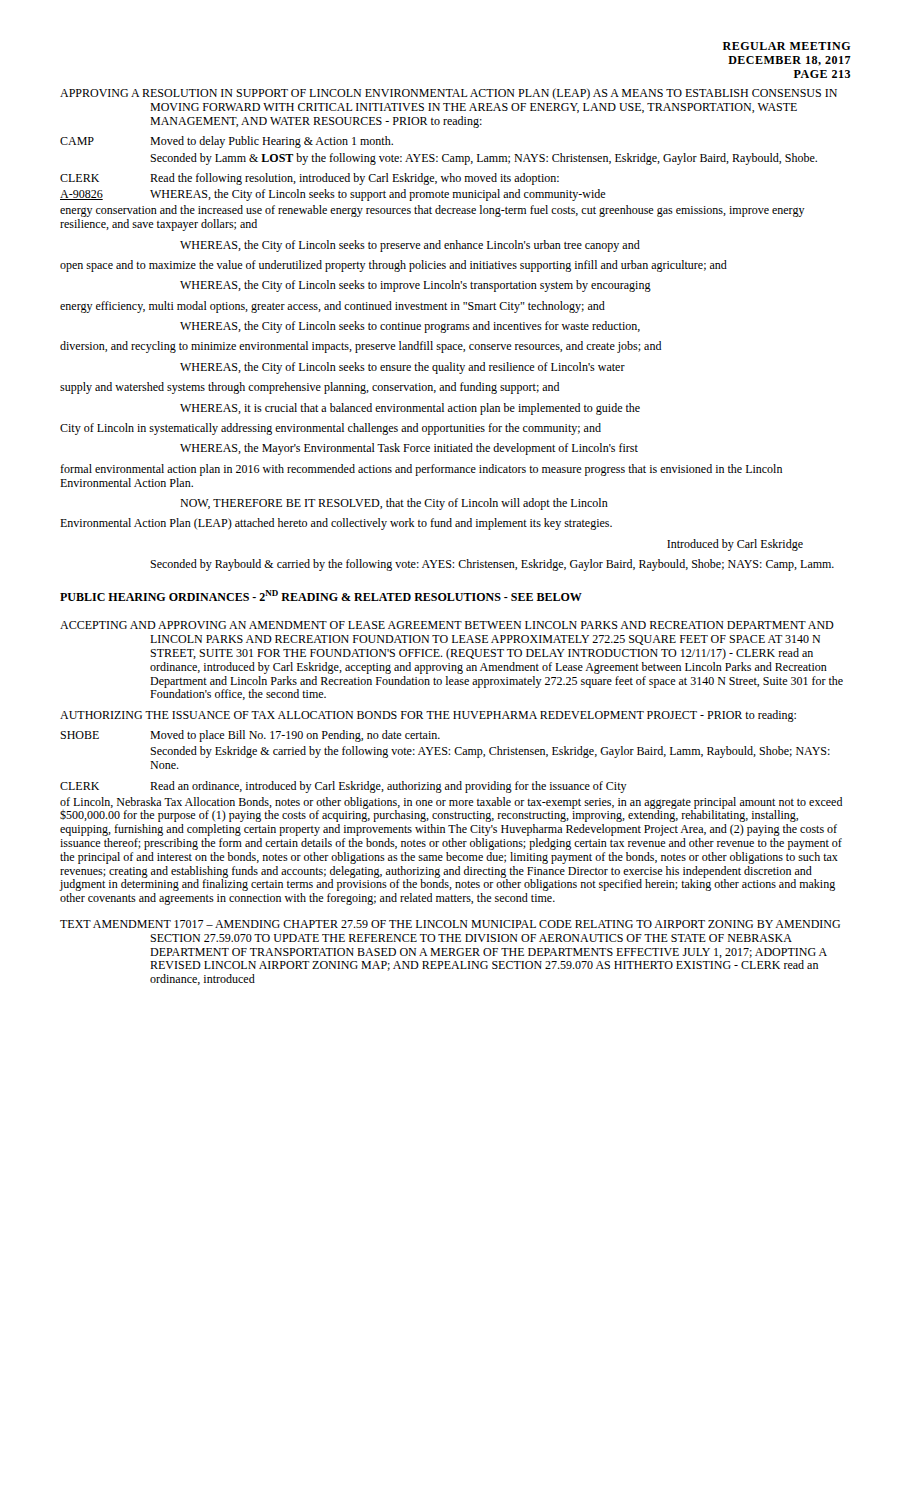REGULAR MEETING
DECEMBER 18, 2017
PAGE 213
APPROVING A RESOLUTION IN SUPPORT OF LINCOLN ENVIRONMENTAL ACTION PLAN (LEAP) AS A MEANS TO ESTABLISH CONSENSUS IN MOVING FORWARD WITH CRITICAL INITIATIVES IN THE AREAS OF ENERGY, LAND USE, TRANSPORTATION, WASTE MANAGEMENT, AND WATER RESOURCES - PRIOR to reading:
CAMP Moved to delay Public Hearing & Action 1 month.
Seconded by Lamm & LOST by the following vote: AYES: Camp, Lamm; NAYS: Christensen, Eskridge, Gaylor Baird, Raybould, Shobe.
CLERK Read the following resolution, introduced by Carl Eskridge, who moved its adoption:
A-90826 WHEREAS, the City of Lincoln seeks to support and promote municipal and community-wide
energy conservation and the increased use of renewable energy resources that decrease long-term fuel costs, cut greenhouse gas emissions, improve energy resilience, and save taxpayer dollars; and
WHEREAS, the City of Lincoln seeks to preserve and enhance Lincoln's urban tree canopy and
open space and to maximize the value of underutilized property through policies and initiatives supporting infill and urban agriculture; and
WHEREAS, the City of Lincoln seeks to improve Lincoln's transportation system by encouraging
energy efficiency, multi modal options, greater access, and continued investment in "Smart City" technology; and
WHEREAS, the City of Lincoln seeks to continue programs and incentives for waste reduction,
diversion, and recycling to minimize environmental impacts, preserve landfill space, conserve resources, and create jobs; and
WHEREAS, the City of Lincoln seeks to ensure the quality and resilience of Lincoln's water
supply and watershed systems through comprehensive planning, conservation, and funding support; and
WHEREAS, it is crucial that a balanced environmental action plan be implemented to guide the
City of Lincoln in systematically addressing environmental challenges and opportunities for the community; and
WHEREAS, the Mayor's Environmental Task Force initiated the development of Lincoln's first
formal environmental action plan in 2016 with recommended actions and performance indicators to measure progress that is envisioned in the Lincoln Environmental Action Plan.
NOW, THEREFORE BE IT RESOLVED, that the City of Lincoln will adopt the Lincoln
Environmental Action Plan (LEAP) attached hereto and collectively work to fund and implement its key strategies.
Introduced by Carl Eskridge
Seconded by Raybould & carried by the following vote: AYES: Christensen, Eskridge, Gaylor Baird, Raybould, Shobe; NAYS: Camp, Lamm.
PUBLIC HEARING ORDINANCES - 2ND READING & RELATED RESOLUTIONS - SEE BELOW
ACCEPTING AND APPROVING AN AMENDMENT OF LEASE AGREEMENT BETWEEN LINCOLN PARKS AND RECREATION DEPARTMENT AND LINCOLN PARKS AND RECREATION FOUNDATION TO LEASE APPROXIMATELY 272.25 SQUARE FEET OF SPACE AT 3140 N STREET, SUITE 301 FOR THE FOUNDATION'S OFFICE. (REQUEST TO DELAY INTRODUCTION TO 12/11/17) - CLERK read an ordinance, introduced by Carl Eskridge, accepting and approving an Amendment of Lease Agreement between Lincoln Parks and Recreation Department and Lincoln Parks and Recreation Foundation to lease approximately 272.25 square feet of space at 3140 N Street, Suite 301 for the Foundation's office, the second time.
AUTHORIZING THE ISSUANCE OF TAX ALLOCATION BONDS FOR THE HUVEPHARMA REDEVELOPMENT PROJECT - PRIOR to reading:
SHOBE Moved to place Bill No. 17-190 on Pending, no date certain.
Seconded by Eskridge & carried by the following vote: AYES: Camp, Christensen, Eskridge, Gaylor Baird, Lamm, Raybould, Shobe; NAYS: None.
CLERK Read an ordinance, introduced by Carl Eskridge, authorizing and providing for the issuance of City
of Lincoln, Nebraska Tax Allocation Bonds, notes or other obligations, in one or more taxable or tax-exempt series, in an aggregate principal amount not to exceed $500,000.00 for the purpose of (1) paying the costs of acquiring, purchasing, constructing, reconstructing, improving, extending, rehabilitating, installing, equipping, furnishing and completing certain property and improvements within The City's Huvepharma Redevelopment Project Area, and (2) paying the costs of issuance thereof; prescribing the form and certain details of the bonds, notes or other obligations; pledging certain tax revenue and other revenue to the payment of the principal of and interest on the bonds, notes or other obligations as the same become due; limiting payment of the bonds, notes or other obligations to such tax revenues; creating and establishing funds and accounts; delegating, authorizing and directing the Finance Director to exercise his independent discretion and judgment in determining and finalizing certain terms and provisions of the bonds, notes or other obligations not specified herein; taking other actions and making other covenants and agreements in connection with the foregoing; and related matters, the second time.
TEXT AMENDMENT 17017 – AMENDING CHAPTER 27.59 OF THE LINCOLN MUNICIPAL CODE RELATING TO AIRPORT ZONING BY AMENDING SECTION 27.59.070 TO UPDATE THE REFERENCE TO THE DIVISION OF AERONAUTICS OF THE STATE OF NEBRASKA DEPARTMENT OF TRANSPORTATION BASED ON A MERGER OF THE DEPARTMENTS EFFECTIVE JULY 1, 2017; ADOPTING A REVISED LINCOLN AIRPORT ZONING MAP; AND REPEALING SECTION 27.59.070 AS HITHERTO EXISTING - CLERK read an ordinance, introduced